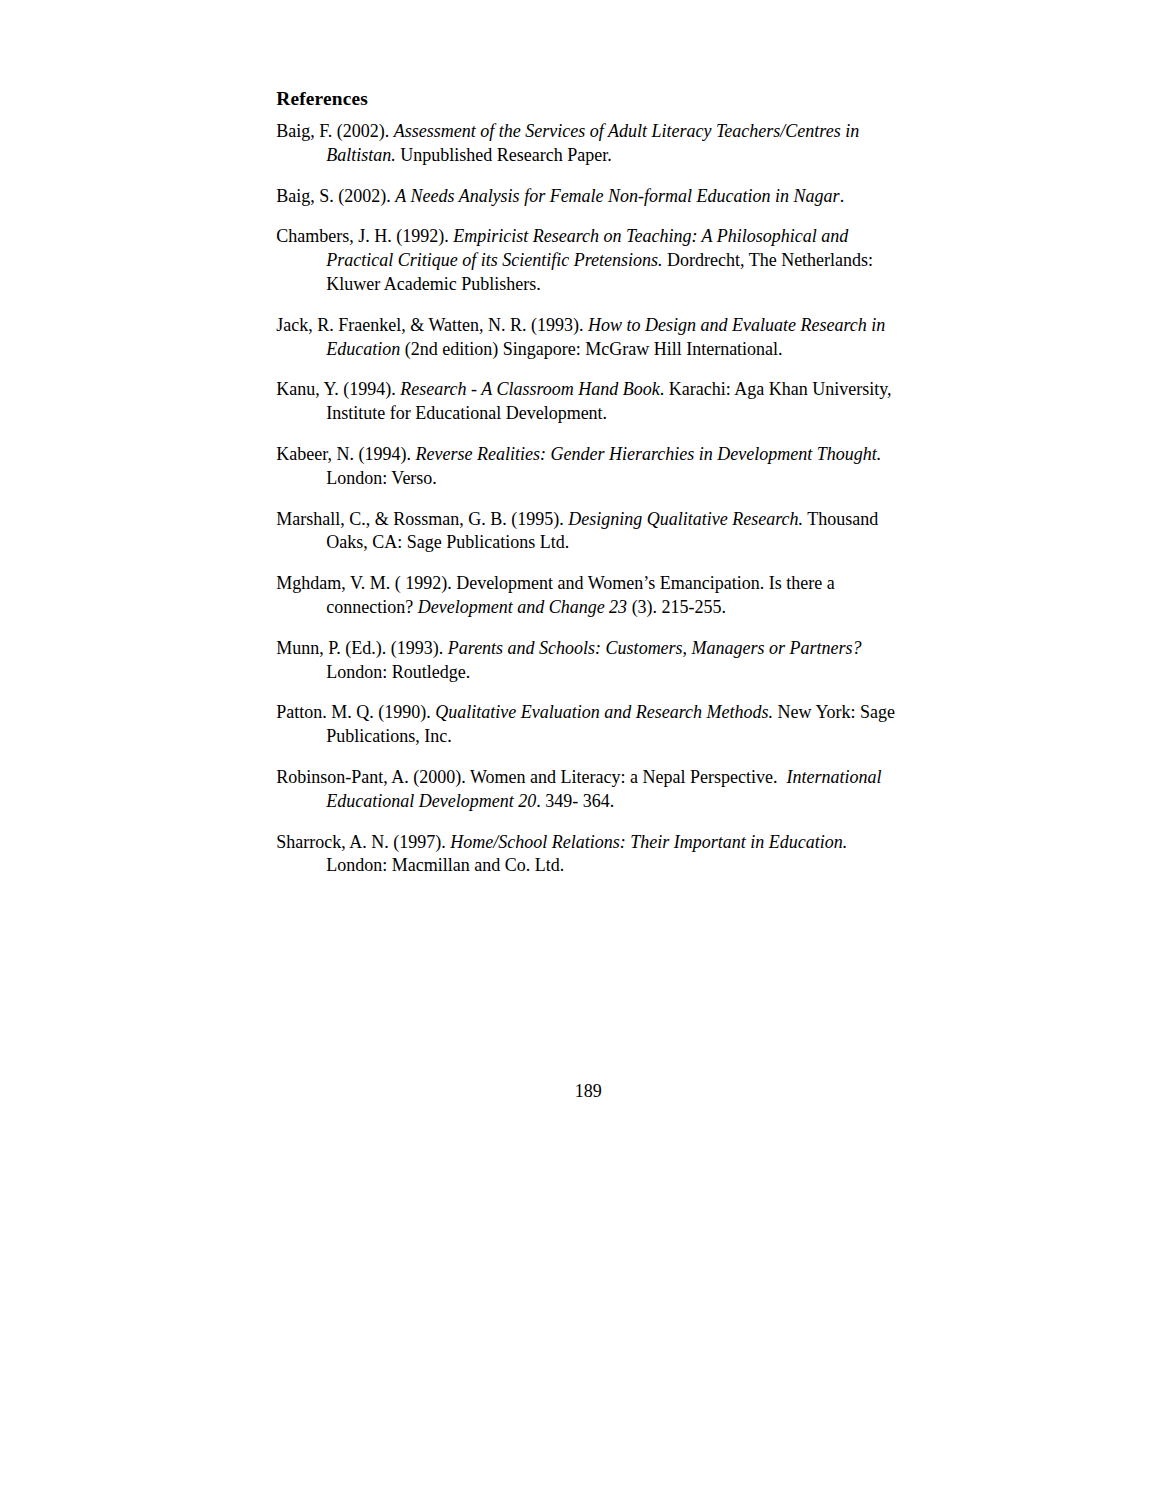References
Baig, F. (2002). Assessment of the Services of Adult Literacy Teachers/Centres in Baltistan. Unpublished Research Paper.
Baig, S. (2002). A Needs Analysis for Female Non-formal Education in Nagar.
Chambers, J. H. (1992). Empiricist Research on Teaching: A Philosophical and Practical Critique of its Scientific Pretensions. Dordrecht, The Netherlands: Kluwer Academic Publishers.
Jack, R. Fraenkel, & Watten, N. R. (1993). How to Design and Evaluate Research in Education (2nd edition) Singapore: McGraw Hill International.
Kanu, Y. (1994). Research - A Classroom Hand Book. Karachi: Aga Khan University, Institute for Educational Development.
Kabeer, N. (1994). Reverse Realities: Gender Hierarchies in Development Thought. London: Verso.
Marshall, C., & Rossman, G. B. (1995). Designing Qualitative Research. Thousand Oaks, CA: Sage Publications Ltd.
Mghdam, V. M. ( 1992). Development and Women’s Emancipation. Is there a connection? Development and Change 23 (3). 215-255.
Munn, P. (Ed.). (1993). Parents and Schools: Customers, Managers or Partners? London: Routledge.
Patton. M. Q. (1990). Qualitative Evaluation and Research Methods. New York: Sage Publications, Inc.
Robinson-Pant, A. (2000). Women and Literacy: a Nepal Perspective. International Educational Development 20. 349- 364.
Sharrock, A. N. (1997). Home/School Relations: Their Important in Education. London: Macmillan and Co. Ltd.
189